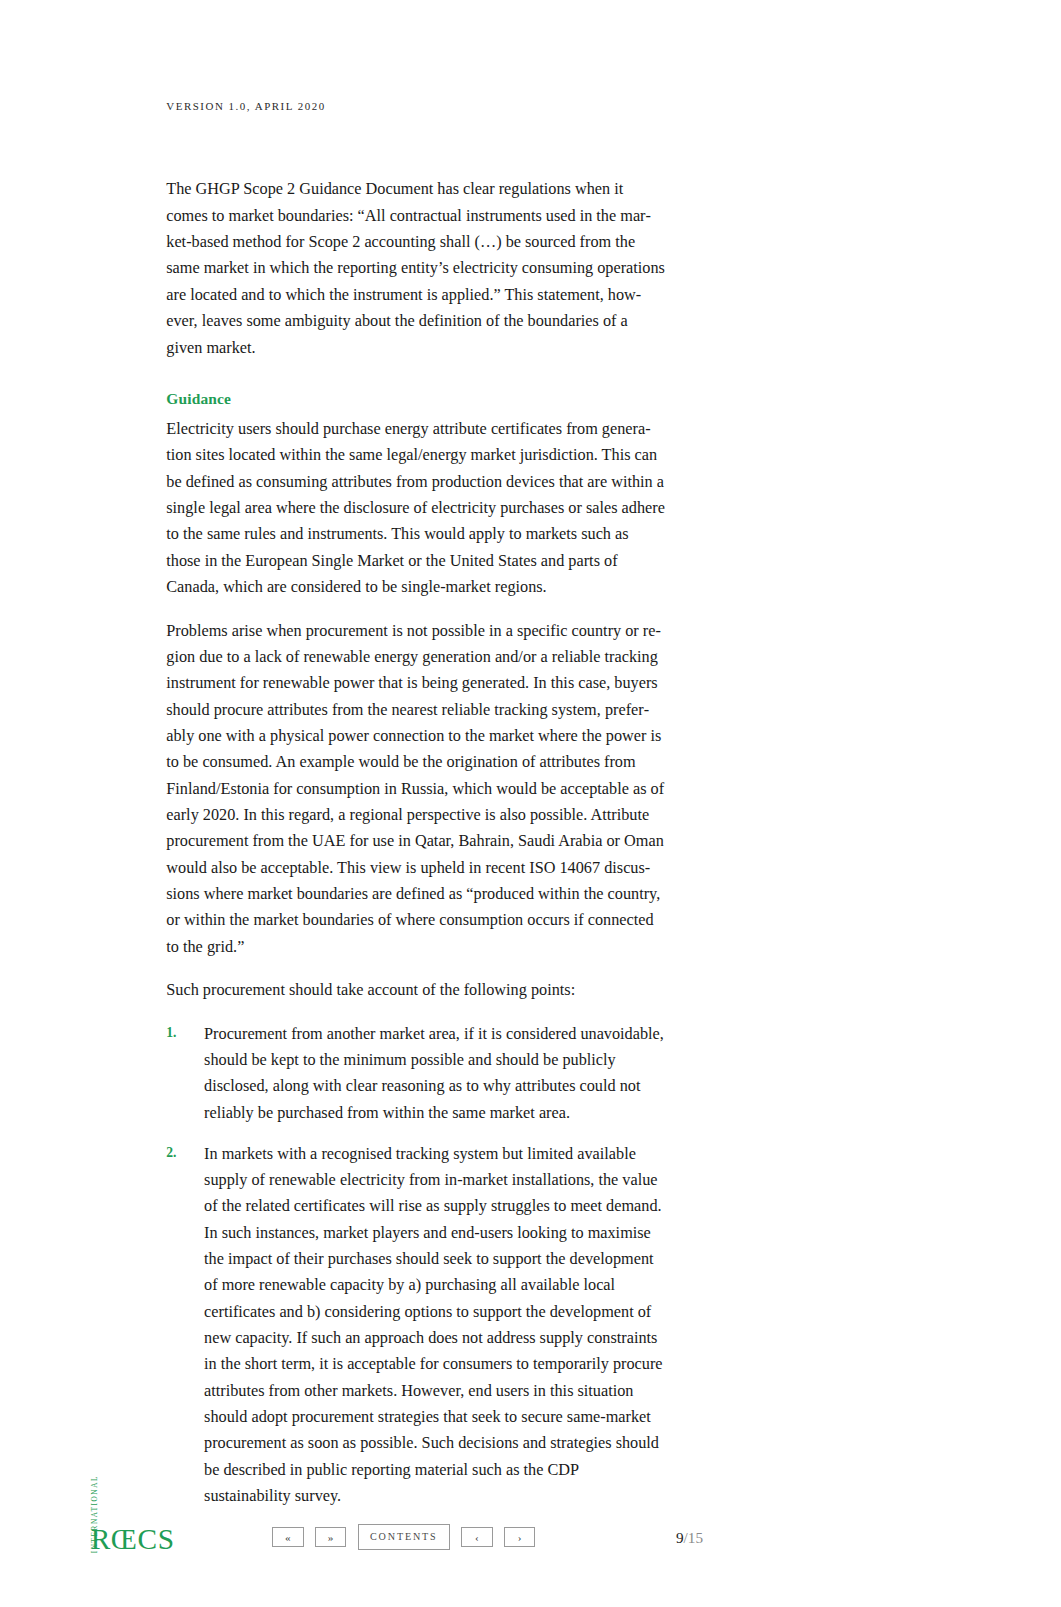Version 1.0, April 2020
The GHGP Scope 2 Guidance Document has clear regulations when it comes to market boundaries: “All contractual instruments used in the market-based method for Scope 2 accounting shall (…) be sourced from the same market in which the reporting entity’s electricity consuming operations are located and to which the instrument is applied.” This statement, however, leaves some ambiguity about the definition of the boundaries of a given market.
Guidance
Electricity users should purchase energy attribute certificates from generation sites located within the same legal/energy market jurisdiction. This can be defined as consuming attributes from production devices that are within a single legal area where the disclosure of electricity purchases or sales adhere to the same rules and instruments. This would apply to markets such as those in the European Single Market or the United States and parts of Canada, which are considered to be single-market regions.
Problems arise when procurement is not possible in a specific country or region due to a lack of renewable energy generation and/or a reliable tracking instrument for renewable power that is being generated. In this case, buyers should procure attributes from the nearest reliable tracking system, preferably one with a physical power connection to the market where the power is to be consumed. An example would be the origination of attributes from Finland/Estonia for consumption in Russia, which would be acceptable as of early 2020. In this regard, a regional perspective is also possible. Attribute procurement from the UAE for use in Qatar, Bahrain, Saudi Arabia or Oman would also be acceptable. This view is upheld in recent ISO 14067 discussions where market boundaries are defined as “produced within the country, or within the market boundaries of where consumption occurs if connected to the grid.”
Such procurement should take account of the following points:
Procurement from another market area, if it is considered unavoidable, should be kept to the minimum possible and should be publicly disclosed, along with clear reasoning as to why attributes could not reliably be purchased from within the same market area.
In markets with a recognised tracking system but limited available supply of renewable electricity from in-market installations, the value of the related certificates will rise as supply struggles to meet demand. In such instances, market players and end-users looking to maximise the impact of their purchases should seek to support the development of more renewable capacity by a) purchasing all available local certificates and b) considering options to support the development of new capacity. If such an approach does not address supply constraints in the short term, it is acceptable for consumers to temporarily procure attributes from other markets. However, end users in this situation should adopt procurement strategies that seek to secure same-market procurement as soon as possible. Such decisions and strategies should be described in public reporting material such as the CDP sustainability survey.
RŒCS International
« » Contents ‹ ›
9/15